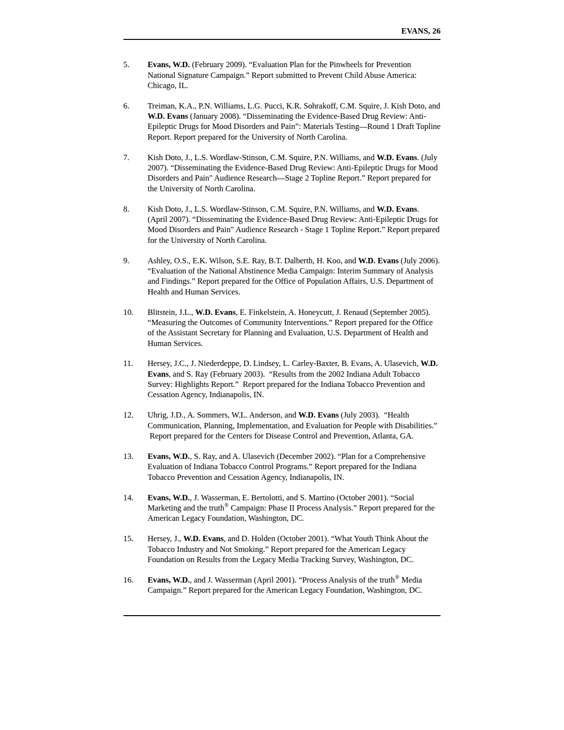EVANS, 26
5. Evans, W.D. (February 2009). “Evaluation Plan for the Pinwheels for Prevention National Signature Campaign.” Report submitted to Prevent Child Abuse America: Chicago, IL.
6. Treiman, K.A., P.N. Williams, L.G. Pucci, K.R. Sohrakoff, C.M. Squire, J. Kish Doto, and W.D. Evans (January 2008). “Disseminating the Evidence-Based Drug Review: Anti-Epileptic Drugs for Mood Disorders and Pain”: Materials Testing—Round 1 Draft Topline Report. Report prepared for the University of North Carolina.
7. Kish Doto, J., L.S. Wordlaw-Stinson, C.M. Squire, P.N. Williams, and W.D. Evans. (July 2007). “Disseminating the Evidence-Based Drug Review: Anti-Epileptic Drugs for Mood Disorders and Pain" Audience Research—Stage 2 Topline Report.” Report prepared for the University of North Carolina.
8. Kish Doto, J., L.S. Wordlaw-Stinson, C.M. Squire, P.N. Williams, and W.D. Evans. (April 2007). “Disseminating the Evidence-Based Drug Review: Anti-Epileptic Drugs for Mood Disorders and Pain" Audience Research - Stage 1 Topline Report.” Report prepared for the University of North Carolina.
9. Ashley, O.S., E.K. Wilson, S.E. Ray, B.T. Dalberth, H. Koo, and W.D. Evans (July 2006). “Evaluation of the National Abstinence Media Campaign: Interim Summary of Analysis and Findings.” Report prepared for the Office of Population Affairs, U.S. Department of Health and Human Services.
10. Blitstein, J.L., W.D. Evans, E. Finkelstein, A. Honeycutt, J. Renaud (September 2005). “Measuring the Outcomes of Community Interventions.” Report prepared for the Office of the Assistant Secretary for Planning and Evaluation, U.S. Department of Health and Human Services.
11. Hersey, J.C., J. Niederdeppe, D. Lindsey, L. Carley-Baxter, B. Evans, A. Ulasevich, W.D. Evans, and S. Ray (February 2003). “Results from the 2002 Indiana Adult Tobacco Survey: Highlights Report.” Report prepared for the Indiana Tobacco Prevention and Cessation Agency, Indianapolis, IN.
12. Uhrig, J.D., A. Sommers, W.L. Anderson, and W.D. Evans (July 2003). “Health Communication, Planning, Implementation, and Evaluation for People with Disabilities.” Report prepared for the Centers for Disease Control and Prevention, Atlanta, GA.
13. Evans, W.D., S. Ray, and A. Ulasevich (December 2002). “Plan for a Comprehensive Evaluation of Indiana Tobacco Control Programs.” Report prepared for the Indiana Tobacco Prevention and Cessation Agency, Indianapolis, IN.
14. Evans, W.D., J. Wasserman, E. Bertolotti, and S. Martino (October 2001). “Social Marketing and the truth® Campaign: Phase II Process Analysis.” Report prepared for the American Legacy Foundation, Washington, DC.
15. Hersey, J., W.D. Evans, and D. Holden (October 2001). “What Youth Think About the Tobacco Industry and Not Smoking.” Report prepared for the American Legacy Foundation on Results from the Legacy Media Tracking Survey, Washington, DC.
16. Evans, W.D., and J. Wasserman (April 2001). “Process Analysis of the truth® Media Campaign.” Report prepared for the American Legacy Foundation, Washington, DC.